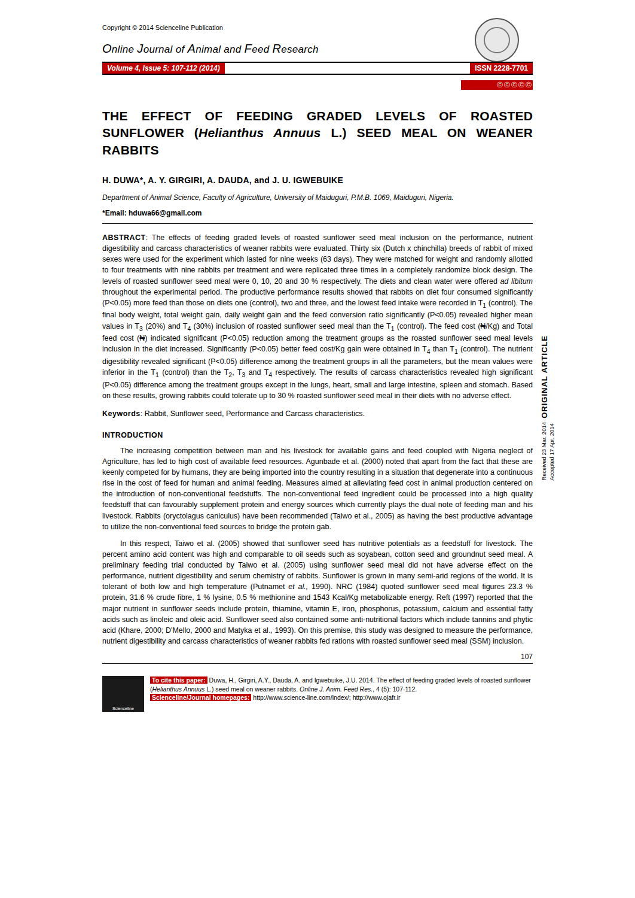Copyright © 2014 Scienceline Publication
Online Journal of Animal and Feed Research
Volume 4, Issue 5: 107-112 (2014) ISSN 2228-7701
ⒸⒸⒸⒸⒸ
THE EFFECT OF FEEDING GRADED LEVELS OF ROASTED SUNFLOWER (Helianthus Annuus L.) SEED MEAL ON WEANER RABBITS
H. DUWA*, A. Y. GIRGIRI, A. DAUDA, and J. U. IGWEBUIKE
Department of Animal Science, Faculty of Agriculture, University of Maiduguri, P.M.B. 1069, Maiduguri, Nigeria.
*Email: hduwa66@gmail.com
ABSTRACT: The effects of feeding graded levels of roasted sunflower seed meal inclusion on the performance, nutrient digestibility and carcass characteristics of weaner rabbits were evaluated. Thirty six (Dutch x chinchilla) breeds of rabbit of mixed sexes were used for the experiment which lasted for nine weeks (63 days). They were matched for weight and randomly allotted to four treatments with nine rabbits per treatment and were replicated three times in a completely randomize block design. The levels of roasted sunflower seed meal were 0, 10, 20 and 30 % respectively. The diets and clean water were offered ad libitum throughout the experimental period. The productive performance results showed that rabbits on diet four consumed significantly (P<0.05) more feed than those on diets one (control), two and three, and the lowest feed intake were recorded in T1 (control). The final body weight, total weight gain, daily weight gain and the feed conversion ratio significantly (P<0.05) revealed higher mean values in T3 (20%) and T4 (30%) inclusion of roasted sunflower seed meal than the T1 (control). The feed cost (₦/Kg) and Total feed cost (₦) indicated significant (P<0.05) reduction among the treatment groups as the roasted sunflower seed meal levels inclusion in the diet increased. Significantly (P<0.05) better feed cost/Kg gain were obtained in T4 than T1 (control). The nutrient digestibility revealed significant (P<0.05) difference among the treatment groups in all the parameters, but the mean values were inferior in the T1 (control) than the T2, T3 and T4 respectively. The results of carcass characteristics revealed high significant (P<0.05) difference among the treatment groups except in the lungs, heart, small and large intestine, spleen and stomach. Based on these results, growing rabbits could tolerate up to 30 % roasted sunflower seed meal in their diets with no adverse effect.
Keywords: Rabbit, Sunflower seed, Performance and Carcass characteristics.
INTRODUCTION
The increasing competition between man and his livestock for available gains and feed coupled with Nigeria neglect of Agriculture, has led to high cost of available feed resources. Agunbade et al. (2000) noted that apart from the fact that these are keenly competed for by humans, they are being imported into the country resulting in a situation that degenerate into a continuous rise in the cost of feed for human and animal feeding. Measures aimed at alleviating feed cost in animal production centered on the introduction of non-conventional feedstuffs. The non-conventional feed ingredient could be processed into a high quality feedstuff that can favourably supplement protein and energy sources which currently plays the dual note of feeding man and his livestock. Rabbits (oryctolagus caniculus) have been recommended (Taiwo et al., 2005) as having the best productive advantage to utilize the non-conventional feed sources to bridge the protein gab.
In this respect, Taiwo et al. (2005) showed that sunflower seed has nutritive potentials as a feedstuff for livestock. The percent amino acid content was high and comparable to oil seeds such as soyabean, cotton seed and groundnut seed meal. A preliminary feeding trial conducted by Taiwo et al. (2005) using sunflower seed meal did not have adverse effect on the performance, nutrient digestibility and serum chemistry of rabbits. Sunflower is grown in many semi-arid regions of the world. It is tolerant of both low and high temperature (Putnamet et al., 1990). NRC (1984) quoted sunflower seed meal figures 23.3 % protein, 31.6 % crude fibre, 1 % lysine, 0.5 % methionine and 1543 Kcal/Kg metabolizable energy. Reft (1997) reported that the major nutrient in sunflower seeds include protein, thiamine, vitamin E, iron, phosphorus, potassium, calcium and essential fatty acids such as linoleic and oleic acid. Sunflower seed also contained some anti-nutritional factors which include tannins and phytic acid (Khare, 2000; D'Mello, 2000 and Matyka et al., 1993). On this premise, this study was designed to measure the performance, nutrient digestibility and carcass characteristics of weaner rabbits fed rations with roasted sunflower seed meal (SSM) inclusion.
ORIGINAL ARTICLE
Received 23 Mar. 2014
Accepted 17 Apr. 2014
107
Scienceline
To cite this paper: Duwa, H., Girgiri, A.Y., Dauda, A. and Igwebuike, J.U. 2014. The effect of feeding graded levels of roasted sunflower (Helianthus Annuus L.) seed meal on weaner rabbits. Online J. Anim. Feed Res., 4 (5): 107-112.
Scienceline/Journal homepages: http://www.science-line.com/index/; http://www.ojafr.ir